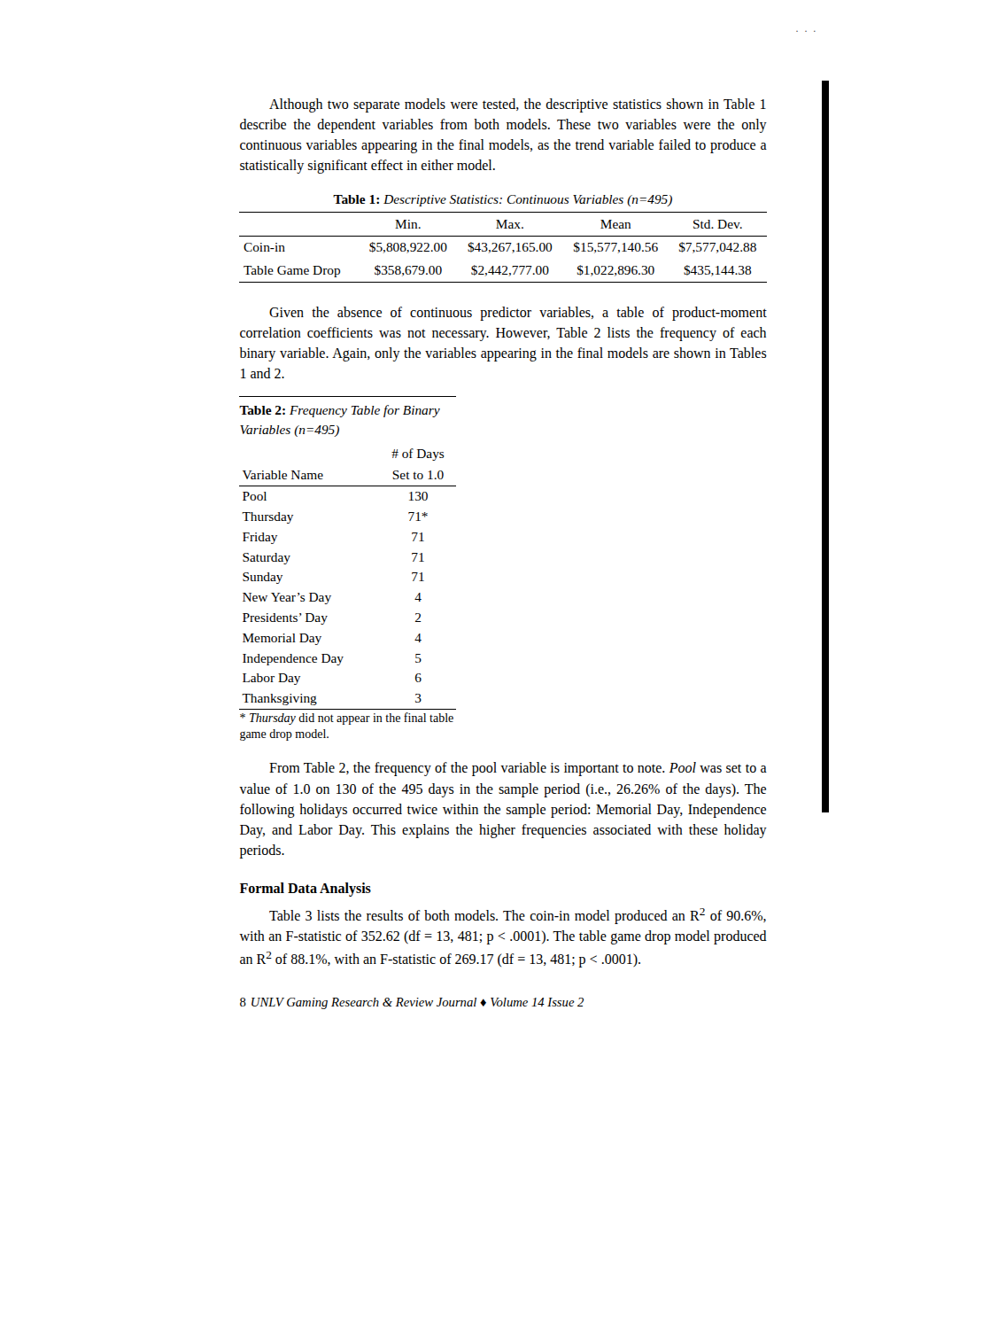· · ·
Although two separate models were tested, the descriptive statistics shown in Table 1 describe the dependent variables from both models. These two variables were the only continuous variables appearing in the final models, as the trend variable failed to produce a statistically significant effect in either model.
Table 1: Descriptive Statistics: Continuous Variables (n=495)
| | Min. | Max. | Mean | Std. Dev. |
| --- | --- | --- | --- | --- |
| Coin-in | $5,808,922.00 | $43,267,165.00 | $15,577,140.56 | $7,577,042.88 |
| Table Game Drop | $358,679.00 | $2,442,777.00 | $1,022,896.30 | $435,144.38 |
Given the absence of continuous predictor variables, a table of product-moment correlation coefficients was not necessary. However, Table 2 lists the frequency of each binary variable. Again, only the variables appearing in the final models are shown in Tables 1 and 2.
Table 2: Frequency Table for Binary Variables (n=495)
| | # of Days |
| --- | --- |
| Variable Name | Set to 1.0 |
| Pool | 130 |
| Thursday | 71* |
| Friday | 71 |
| Saturday | 71 |
| Sunday | 71 |
| New Year’s Day | 4 |
| Presidents’ Day | 2 |
| Memorial Day | 4 |
| Independence Day | 5 |
| Labor Day | 6 |
| Thanksgiving | 3 |
* Thursday did not appear in the final table game drop model.
From Table 2, the frequency of the pool variable is important to note. Pool was set to a value of 1.0 on 130 of the 495 days in the sample period (i.e., 26.26% of the days). The following holidays occurred twice within the sample period: Memorial Day, Independence Day, and Labor Day. This explains the higher frequencies associated with these holiday periods.
Formal Data Analysis
Table 3 lists the results of both models. The coin-in model produced an R2 of 90.6%, with an F-statistic of 352.62 (df = 13, 481; p < .0001). The table game drop model produced an R2 of 88.1%, with an F-statistic of 269.17 (df = 13, 481; p < .0001).
8 UNLV Gaming Research & Review Journal ♦ Volume 14 Issue 2